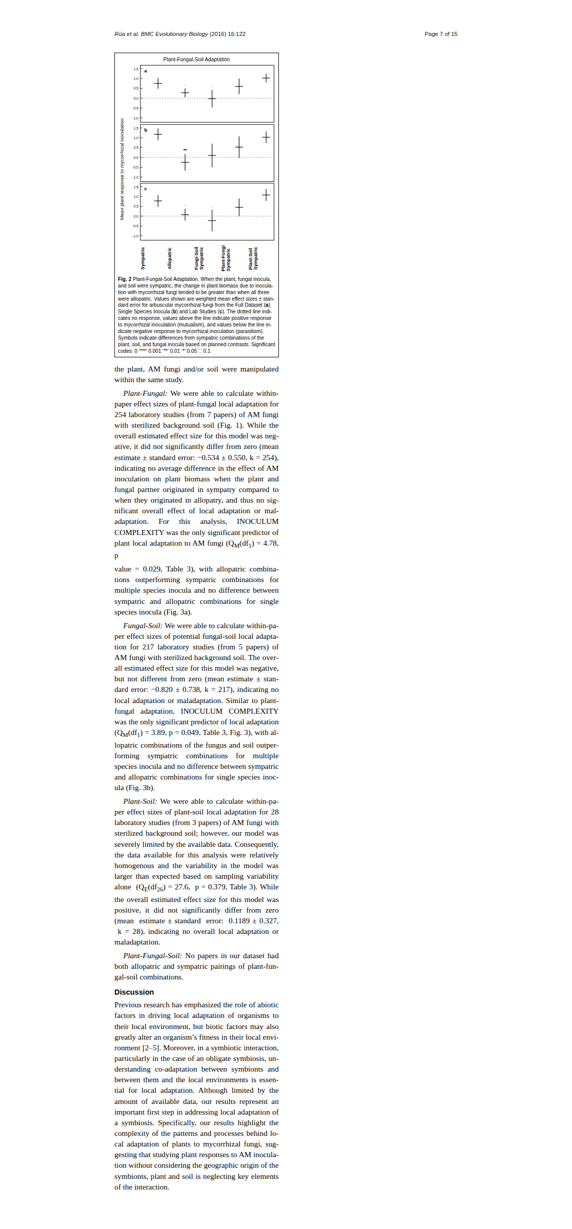Rúa et al. BMC Evolutionary Biology (2016) 16:122
Page 7 of 15
Plant-Fungal-Soil Adaptation
Mean plant response to mycorrhizal inoculation
1.5 1.0 0.5 0.0 -0.5 -1.0 a . .
1.5 1.0 0.5 0.0 -0.5 -1.0 b **
1.5 1.0 0.5 0.0 -0.5 -1.0 c . .
Sympatric
Allopatric
Fungi-Soil
Sympatric
Plant-Fungi
Sympatric
Plant-Soil
Sympatric
Fig. 2 Plant-Fungal-Soil Adaptation. When the plant, fungal inocula, and soil were sympatric, the change in plant biomass due to inoculation with mycorrhizal fungi tended to be greater than when all three were allopatric. Values shown are weighted mean effect sizes ± standard error for arbuscular mycorrhizal fungi from the Full Dataset (a) Single Species Inocula (b) and Lab Studies (c). The dotted line indicates no response, values above the line indicate positive response to mycorrhizal inoculation (mutualism), and values below the line indicate negative response to mycorrhizal inoculation (parasitism). Symbols indicate differences from sympatric combinations of the plant, soil, and fungal inocula based on planned contrasts. Significant codes: 0 ‘***’ 0.001 ‘**’ 0.01 ‘*’ 0.05 ‘.’ 0.1
the plant, AM fungi and/or soil were manipulated within the same study.
Plant-Fungal: We were able to calculate within-paper effect sizes of plant-fungal local adaptation for 254 laboratory studies (from 7 papers) of AM fungi with sterilized background soil (Fig. 1). While the overall estimated effect size for this model was negative, it did not significantly differ from zero (mean estimate ± standard error: −0.534 ± 0.550, k = 254), indicating no average difference in the effect of AM inoculation on plant biomass when the plant and fungal partner originated in sympatry compared to when they originated in allopatry, and thus no significant overall effect of local adaptation or maladaptation. For this analysis, INOCULUM COMPLEXITY was the only significant predictor of plant local adaptation to AM fungi (QM(df1) = 4.78, p
value = 0.029, Table 3), with allopatric combinations outperforming sympatric combinations for multiple species inocula and no difference between sympatric and allopatric combinations for single species inocula (Fig. 3a).
Fungal-Soil: We were able to calculate within-paper effect sizes of potential fungal-soil local adaptation for 217 laboratory studies (from 5 papers) of AM fungi with sterilized background soil. The overall estimated effect size for this model was negative, but not different from zero (mean estimate ± standard error: −0.820 ± 0.738, k = 217), indicating no local adaptation or maladaptation. Similar to plant-fungal adaptation, INOCULUM COMPLEXITY was the only significant predictor of local adaptation (QM(df1) = 3.89, p = 0.049, Table 3, Fig. 3), with allopatric combinations of the fungus and soil outperforming sympatric combinations for multiple species inocula and no difference between sympatric and allopatric combinations for single species inocula (Fig. 3b).
Plant-Soil: We were able to calculate within-paper effect sizes of plant-soil local adaptation for 28 laboratory studies (from 3 papers) of AM fungi with sterilized background soil; however, our model was severely limited by the available data. Consequently, the data available for this analysis were relatively homogenous and the variability in the model was larger than expected based on sampling variability alone (QE(df26) = 27.6, p = 0.379, Table 3). While the overall estimated effect size for this model was positive, it did not significantly differ from zero (mean estimate ± standard error: 0.1189 ± 0.327, k = 28), indicating no overall local adaptation or maladaptation.
Plant-Fungal-Soil: No papers in our dataset had both allopatric and sympatric pairings of plant-fungal-soil combinations.
Discussion
Previous research has emphasized the role of abiotic factors in driving local adaptation of organisms to their local environment, but biotic factors may also greatly alter an organism’s fitness in their local environment [2–5]. Moreover, in a symbiotic interaction, particularly in the case of an obligate symbiosis, understanding co-adaptation between symbionts and between them and the local environments is essential for local adaptation. Although limited by the amount of available data, our results represent an important first step in addressing local adaptation of a symbiosis. Specifically, our results highlight the complexity of the patterns and processes behind local adaptation of plants to mycorrhizal fungi, suggesting that studying plant responses to AM inoculation without considering the geographic origin of the symbionts, plant and soil is neglecting key elements of the interaction.